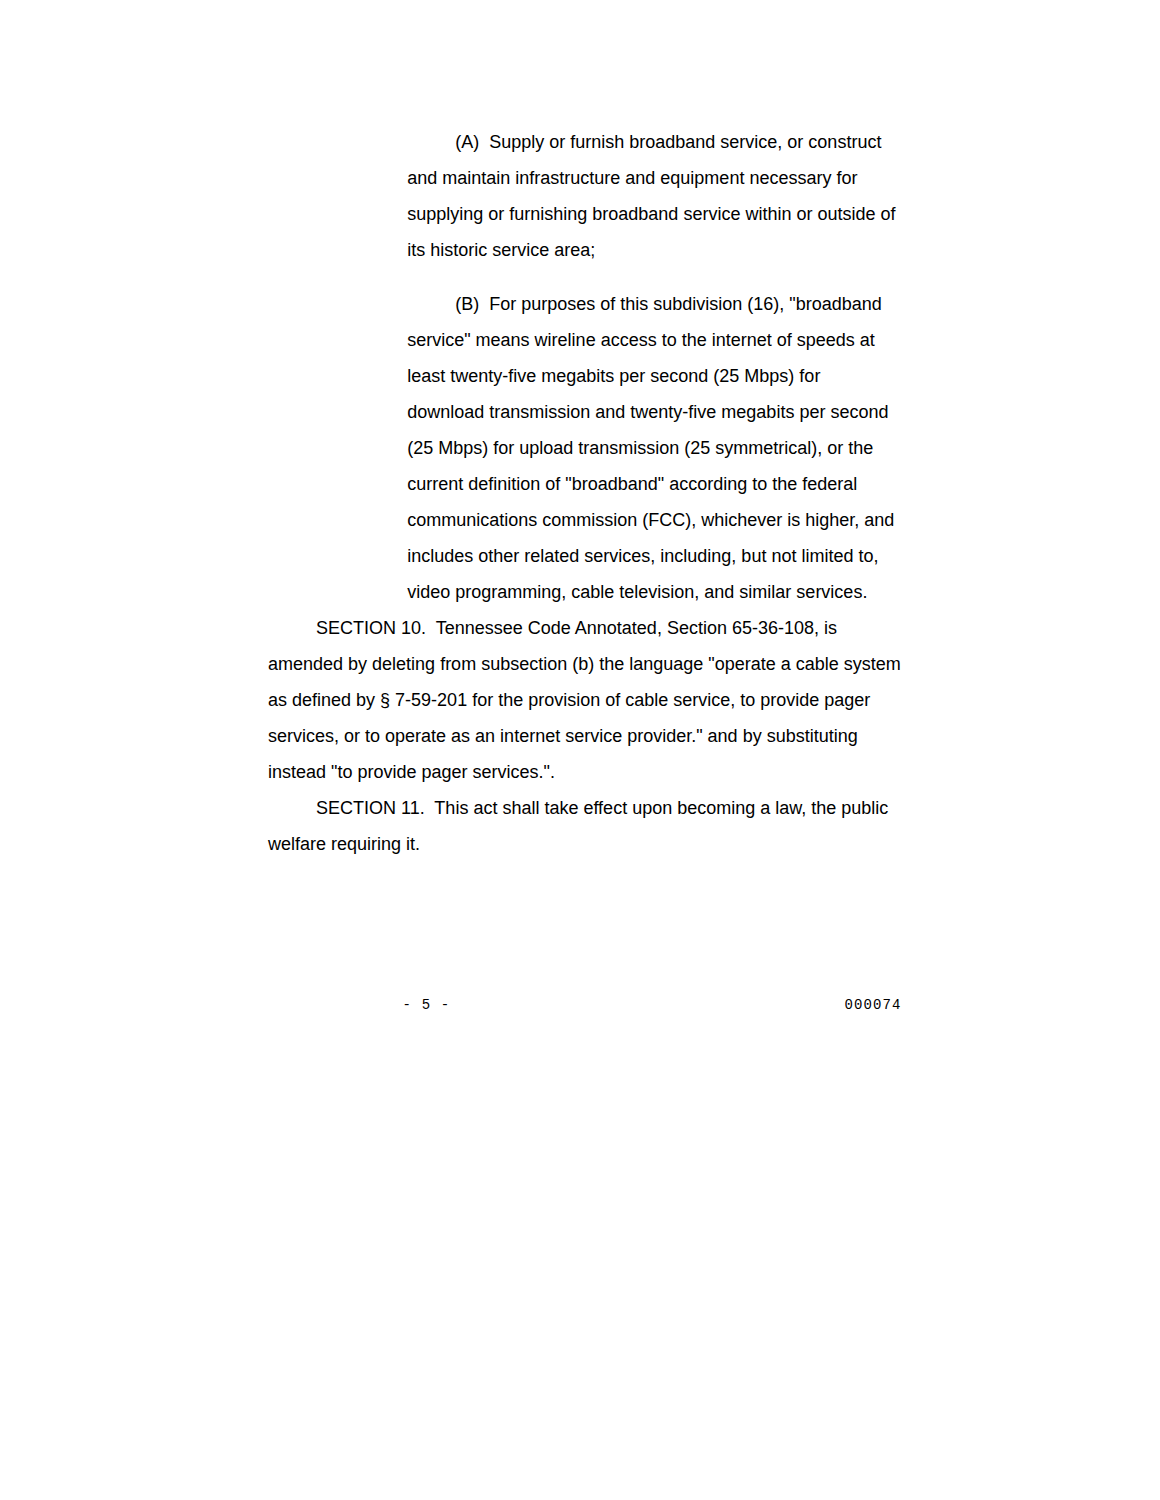(A) Supply or furnish broadband service, or construct and maintain infrastructure and equipment necessary for supplying or furnishing broadband service within or outside of its historic service area;
(B) For purposes of this subdivision (16), "broadband service" means wireline access to the internet of speeds at least twenty-five megabits per second (25 Mbps) for download transmission and twenty-five megabits per second (25 Mbps) for upload transmission (25 symmetrical), or the current definition of "broadband" according to the federal communications commission (FCC), whichever is higher, and includes other related services, including, but not limited to, video programming, cable television, and similar services.
SECTION 10. Tennessee Code Annotated, Section 65-36-108, is amended by deleting from subsection (b) the language "operate a cable system as defined by § 7-59-201 for the provision of cable service, to provide pager services, or to operate as an internet service provider." and by substituting instead "to provide pager services.".
SECTION 11. This act shall take effect upon becoming a law, the public welfare requiring it.
- 5 -000074